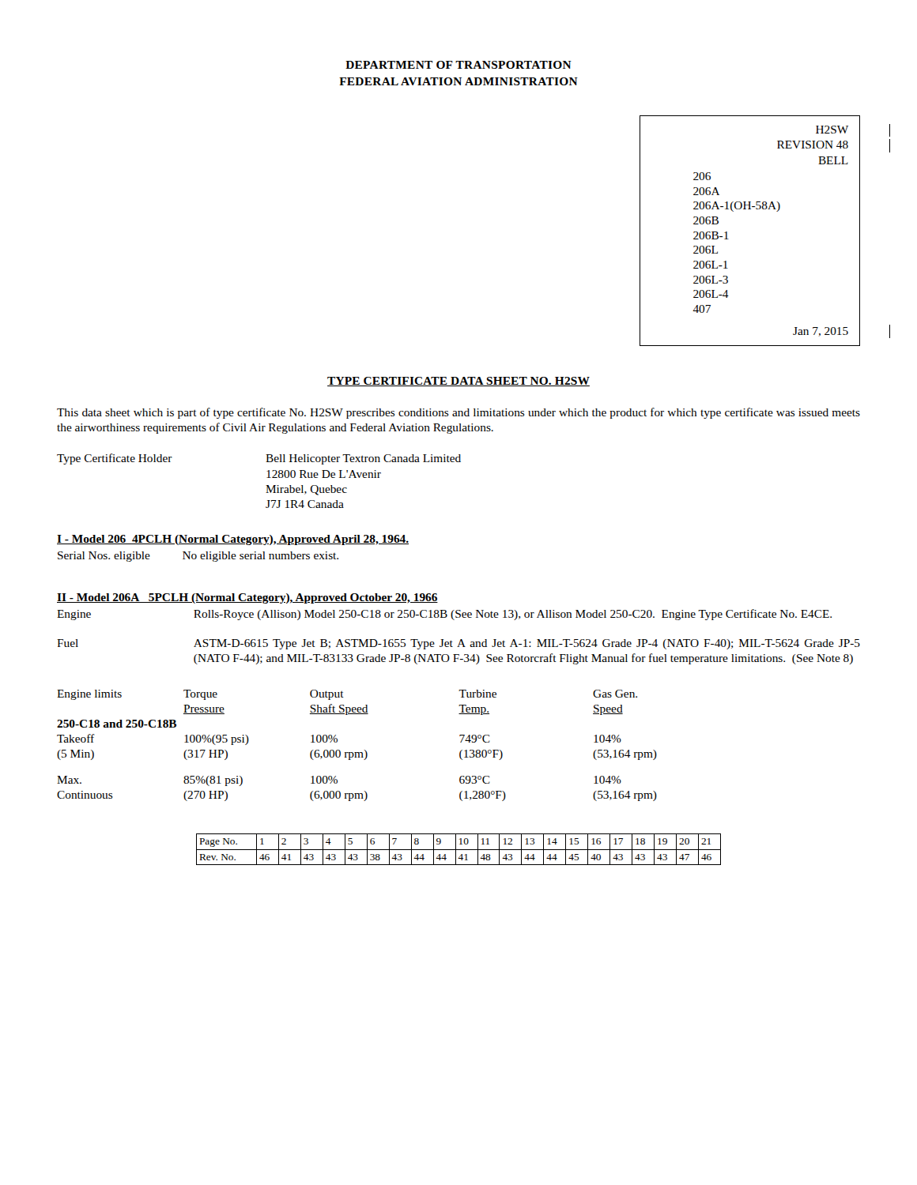DEPARTMENT OF TRANSPORTATION
FEDERAL AVIATION ADMINISTRATION
H2SW
REVISION 48
BELL
206
206A
206A-1(OH-58A)
206B
206B-1
206L
206L-1
206L-3
206L-4
407
Jan 7, 2015
TYPE CERTIFICATE DATA SHEET NO. H2SW
This data sheet which is part of type certificate No. H2SW prescribes conditions and limitations under which the product for which type certificate was issued meets the airworthiness requirements of Civil Air Regulations and Federal Aviation Regulations.
| Type Certificate Holder | Bell Helicopter Textron Canada Limited 12800 Rue De L'Avenir Mirabel, Quebec J7J 1R4 Canada |
I - Model 206 4PCLH (Normal Category), Approved April 28, 1964.
Serial Nos. eligible No eligible serial numbers exist.
II - Model 206A 5PCLH (Normal Category), Approved October 20, 1966
| Engine | Rolls-Royce (Allison) Model 250-C18 or 250-C18B (See Note 13), or Allison Model 250-C20. Engine Type Certificate No. E4CE. |
| Fuel | ASTM-D-6615 Type Jet B; ASTMD-1655 Type Jet A and Jet A-1: MIL-T-5624 Grade JP-4 (NATO F-40); MIL-T-5624 Grade JP-5 (NATO F-44); and MIL-T-83133 Grade JP-8 (NATO F-34) See Rotorcraft Flight Manual for fuel temperature limitations. (See Note 8) |
| Engine limits | Torque | Output | Turbine | Gas Gen. |
| | Pressure | Shaft Speed | Temp. | Speed |
| 250-C18 and 250-C18B |
| Takeoff | 100%(95 psi) | 100% | 749°C | 104% |
| (5 Min) | (317 HP) | (6,000 rpm) | (1380°F) | (53,164 rpm) |
| Max. | 85%(81 psi) | 100% | 693°C | 104% |
| Continuous | (270 HP) | (6,000 rpm) | (1,280°F) | (53,164 rpm) |
| Page No. | 1 | 2 | 3 | 4 | 5 | 6 | 7 | 8 | 9 | 10 | 11 | 12 | 13 | 14 | 15 | 16 | 17 | 18 | 19 | 20 | 21 |
| Rev. No. | 46 | 41 | 43 | 43 | 43 | 38 | 43 | 44 | 44 | 41 | 48 | 43 | 44 | 44 | 45 | 40 | 43 | 43 | 43 | 47 | 46 |